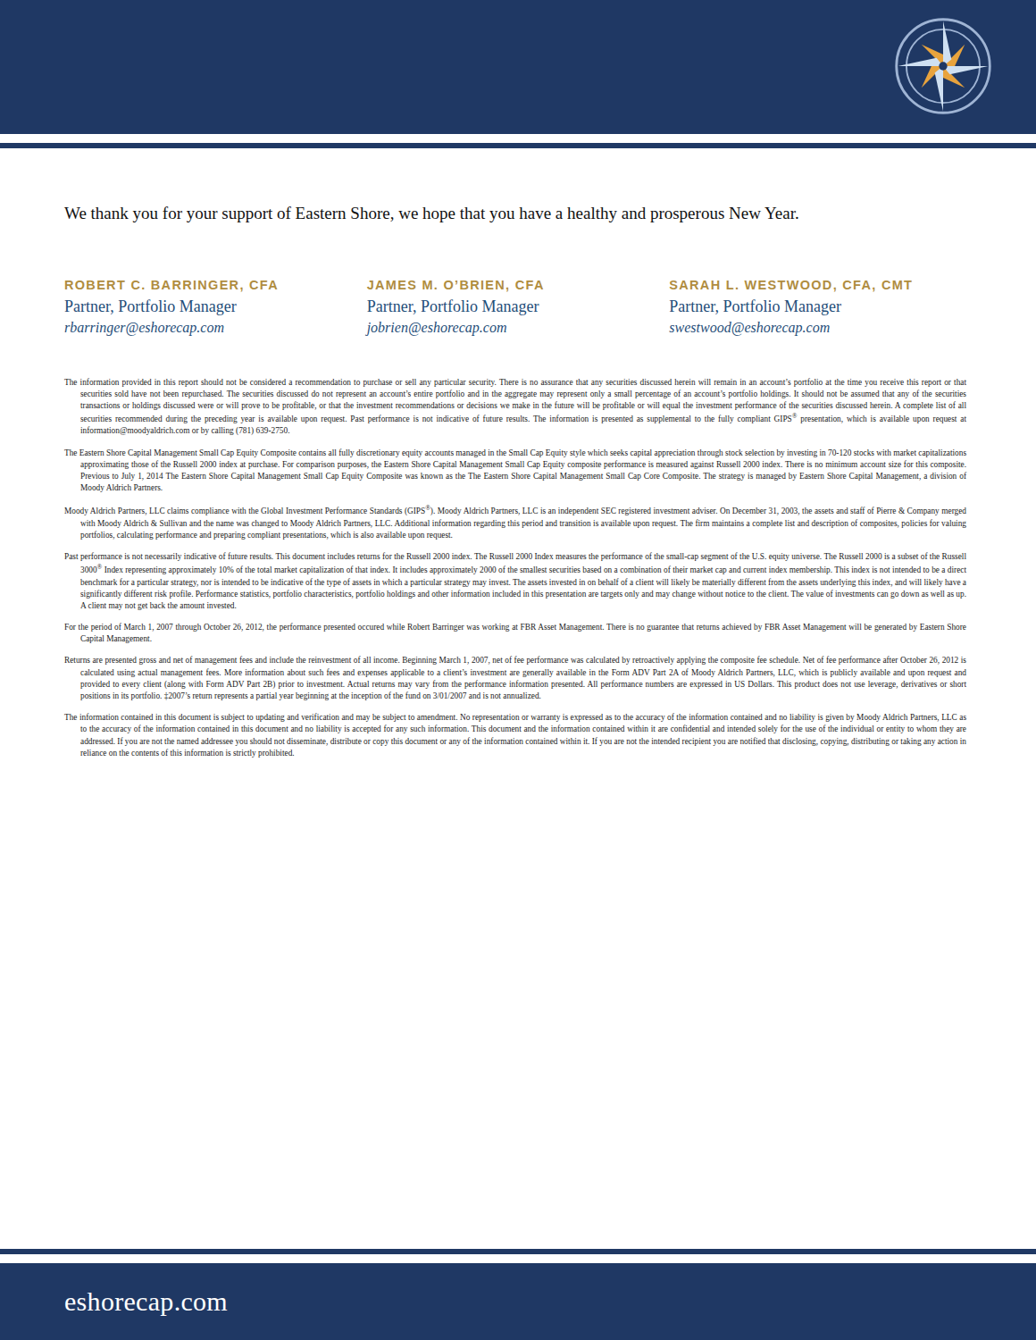We thank you for your support of Eastern Shore, we hope that you have a healthy and prosperous New Year.
Robert C. Barringer, CFA
Partner, Portfolio Manager
rbarringer@eshorecap.com
James M. O’Brien, CFA
Partner, Portfolio Manager
jobrien@eshorecap.com
Sarah L. Westwood, CFA, CMT
Partner, Portfolio Manager
swestwood@eshorecap.com
The information provided in this report should not be considered a recommendation to purchase or sell any particular security. There is no assurance that any securities discussed herein will remain in an account’s portfolio at the time you receive this report or that securities sold have not been repurchased. The securities discussed do not represent an account’s entire portfolio and in the aggregate may represent only a small percentage of an account’s portfolio holdings. It should not be assumed that any of the securities transactions or holdings discussed were or will prove to be profitable, or that the investment recommendations or decisions we make in the future will be profitable or will equal the investment performance of the securities discussed herein. A complete list of all securities recommended during the preceding year is available upon request. Past performance is not indicative of future results. The information is presented as supplemental to the fully compliant GIPS® presentation, which is available upon request at information@moodyaldrich.com or by calling (781) 639-2750.
The Eastern Shore Capital Management Small Cap Equity Composite contains all fully discretionary equity accounts managed in the Small Cap Equity style which seeks capital appreciation through stock selection by investing in 70-120 stocks with market capitalizations approximating those of the Russell 2000 index at purchase. For comparison purposes, the Eastern Shore Capital Management Small Cap Equity composite performance is measured against Russell 2000 index. There is no minimum account size for this composite. Previous to July 1, 2014 The Eastern Shore Capital Management Small Cap Equity Composite was known as the The Eastern Shore Capital Management Small Cap Core Composite. The strategy is managed by Eastern Shore Capital Management, a division of Moody Aldrich Partners.
Moody Aldrich Partners, LLC claims compliance with the Global Investment Performance Standards (GIPS®). Moody Aldrich Partners, LLC is an independent SEC registered investment adviser. On December 31, 2003, the assets and staff of Pierre & Company merged with Moody Aldrich & Sullivan and the name was changed to Moody Aldrich Partners, LLC. Additional information regarding this period and transition is available upon request. The firm maintains a complete list and description of composites, policies for valuing portfolios, calculating performance and preparing compliant presentations, which is also available upon request.
Past performance is not necessarily indicative of future results. This document includes returns for the Russell 2000 index. The Russell 2000 Index measures the performance of the small-cap segment of the U.S. equity universe. The Russell 2000 is a subset of the Russell 3000® Index representing approximately 10% of the total market capitalization of that index. It includes approximately 2000 of the smallest securities based on a combination of their market cap and current index membership. This index is not intended to be a direct benchmark for a particular strategy, nor is intended to be indicative of the type of assets in which a particular strategy may invest. The assets invested in on behalf of a client will likely be materially different from the assets underlying this index, and will likely have a significantly different risk profile. Performance statistics, portfolio characteristics, portfolio holdings and other information included in this presentation are targets only and may change without notice to the client. The value of investments can go down as well as up. A client may not get back the amount invested.
For the period of March 1, 2007 through October 26, 2012, the performance presented occured while Robert Barringer was working at FBR Asset Management. There is no guarantee that returns achieved by FBR Asset Management will be generated by Eastern Shore Capital Management.
Returns are presented gross and net of management fees and include the reinvestment of all income. Beginning March 1, 2007, net of fee performance was calculated by retroactively applying the composite fee schedule. Net of fee performance after October 26, 2012 is calculated using actual management fees. More information about such fees and expenses applicable to a client’s investment are generally available in the Form ADV Part 2A of Moody Aldrich Partners, LLC, which is publicly available and upon request and provided to every client (along with Form ADV Part 2B) prior to investment. Actual returns may vary from the performance information presented. All performance numbers are expressed in US Dollars. This product does not use leverage, derivatives or short positions in its portfolio. ‡2007’s return represents a partial year beginning at the inception of the fund on 3/01/2007 and is not annualized.
The information contained in this document is subject to updating and verification and may be subject to amendment. No representation or warranty is expressed as to the accuracy of the information contained and no liability is given by Moody Aldrich Partners, LLC as to the accuracy of the information contained in this document and no liability is accepted for any such information. This document and the information contained within it are confidential and intended solely for the use of the individual or entity to whom they are addressed. If you are not the named addressee you should not disseminate, distribute or copy this document or any of the information contained within it. If you are not the intended recipient you are notified that disclosing, copying, distributing or taking any action in reliance on the contents of this information is strictly prohibited.
eshorecap.com